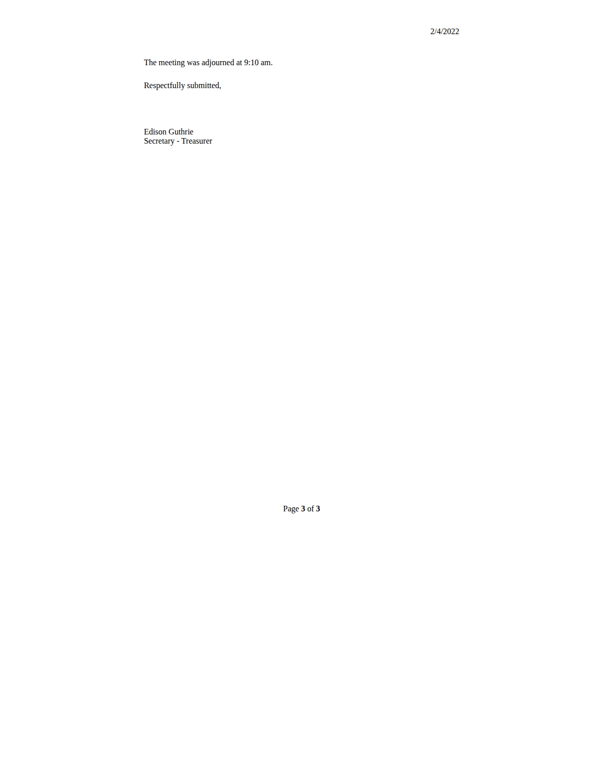2/4/2022
The meeting was adjourned at 9:10 am.
Respectfully submitted,
Edison Guthrie
Secretary - Treasurer
Page 3 of 3